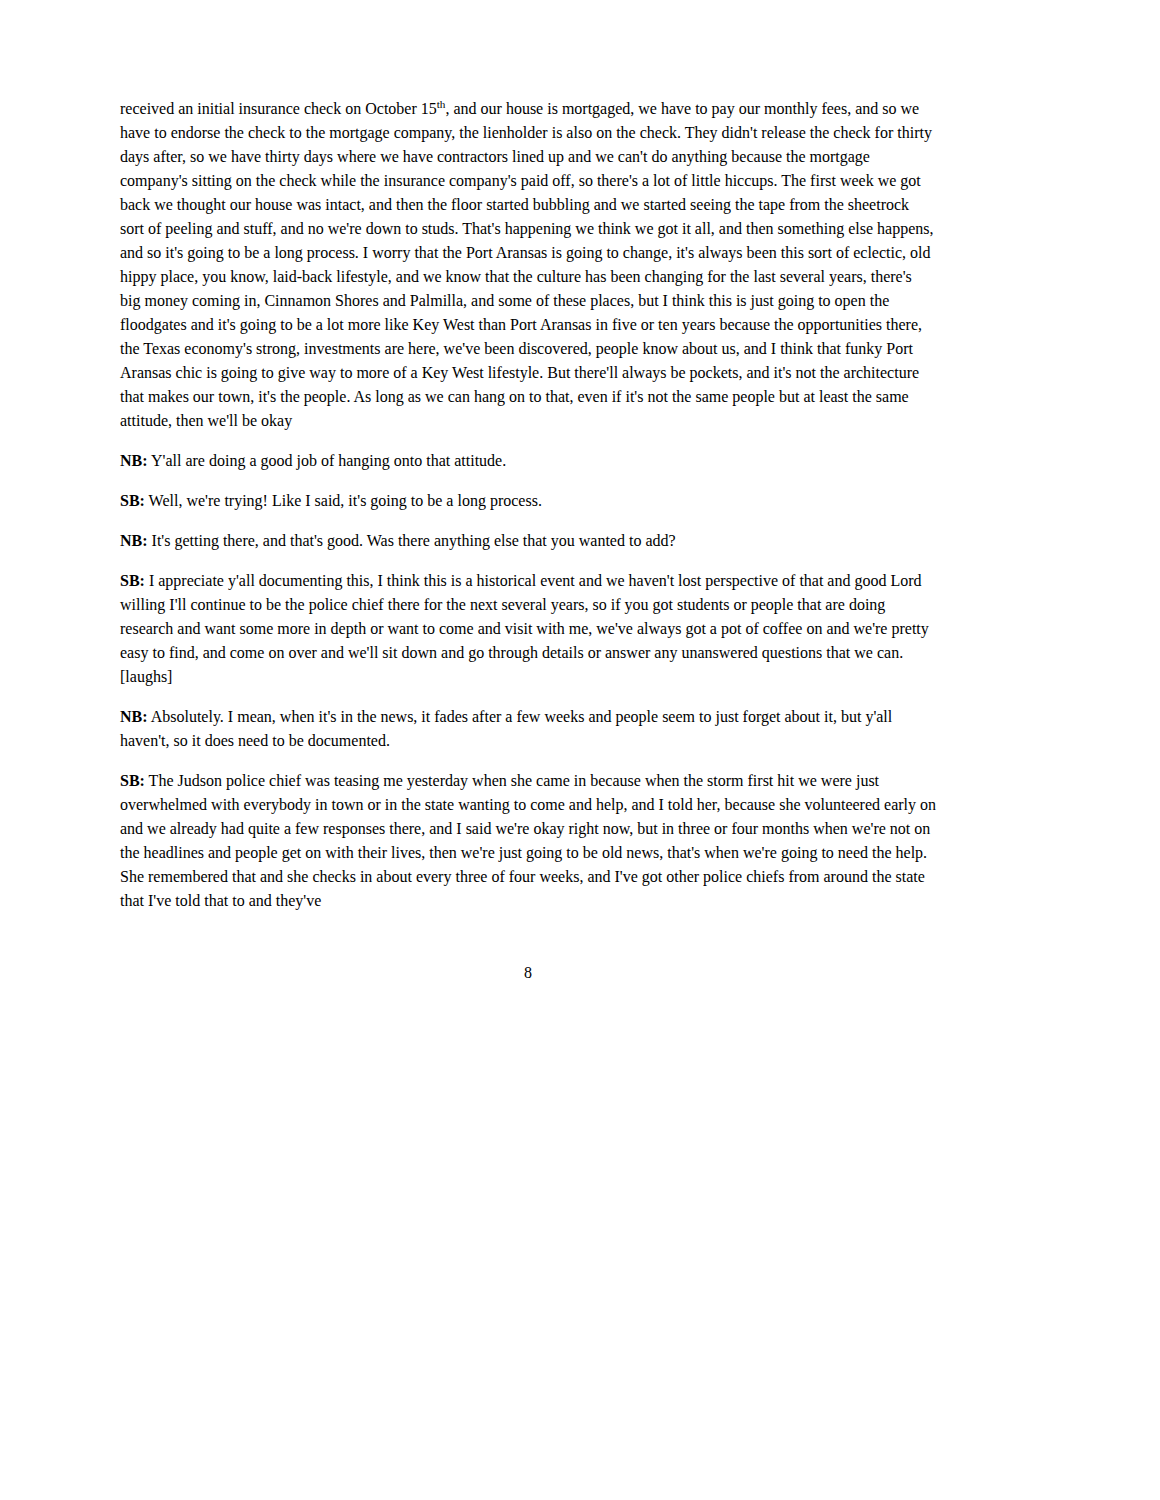received an initial insurance check on October 15th, and our house is mortgaged, we have to pay our monthly fees, and so we have to endorse the check to the mortgage company, the lienholder is also on the check. They didn't release the check for thirty days after, so we have thirty days where we have contractors lined up and we can't do anything because the mortgage company's sitting on the check while the insurance company's paid off, so there's a lot of little hiccups. The first week we got back we thought our house was intact, and then the floor started bubbling and we started seeing the tape from the sheetrock sort of peeling and stuff, and no we're down to studs. That's happening we think we got it all, and then something else happens, and so it's going to be a long process. I worry that the Port Aransas is going to change, it's always been this sort of eclectic, old hippy place, you know, laid-back lifestyle, and we know that the culture has been changing for the last several years, there's big money coming in, Cinnamon Shores and Palmilla, and some of these places, but I think this is just going to open the floodgates and it's going to be a lot more like Key West than Port Aransas in five or ten years because the opportunities there, the Texas economy's strong, investments are here, we've been discovered, people know about us, and I think that funky Port Aransas chic is going to give way to more of a Key West lifestyle. But there'll always be pockets, and it's not the architecture that makes our town, it's the people. As long as we can hang on to that, even if it's not the same people but at least the same attitude, then we'll be okay
NB: Y'all are doing a good job of hanging onto that attitude.
SB: Well, we're trying! Like I said, it's going to be a long process.
NB: It's getting there, and that's good. Was there anything else that you wanted to add?
SB: I appreciate y'all documenting this, I think this is a historical event and we haven't lost perspective of that and good Lord willing I'll continue to be the police chief there for the next several years, so if you got students or people that are doing research and want some more in depth or want to come and visit with me, we've always got a pot of coffee on and we're pretty easy to find, and come on over and we'll sit down and go through details or answer any unanswered questions that we can. [laughs]
NB: Absolutely. I mean, when it's in the news, it fades after a few weeks and people seem to just forget about it, but y'all haven't, so it does need to be documented.
SB: The Judson police chief was teasing me yesterday when she came in because when the storm first hit we were just overwhelmed with everybody in town or in the state wanting to come and help, and I told her, because she volunteered early on and we already had quite a few responses there, and I said we're okay right now, but in three or four months when we're not on the headlines and people get on with their lives, then we're just going to be old news, that's when we're going to need the help. She remembered that and she checks in about every three of four weeks, and I've got other police chiefs from around the state that I've told that to and they've
8